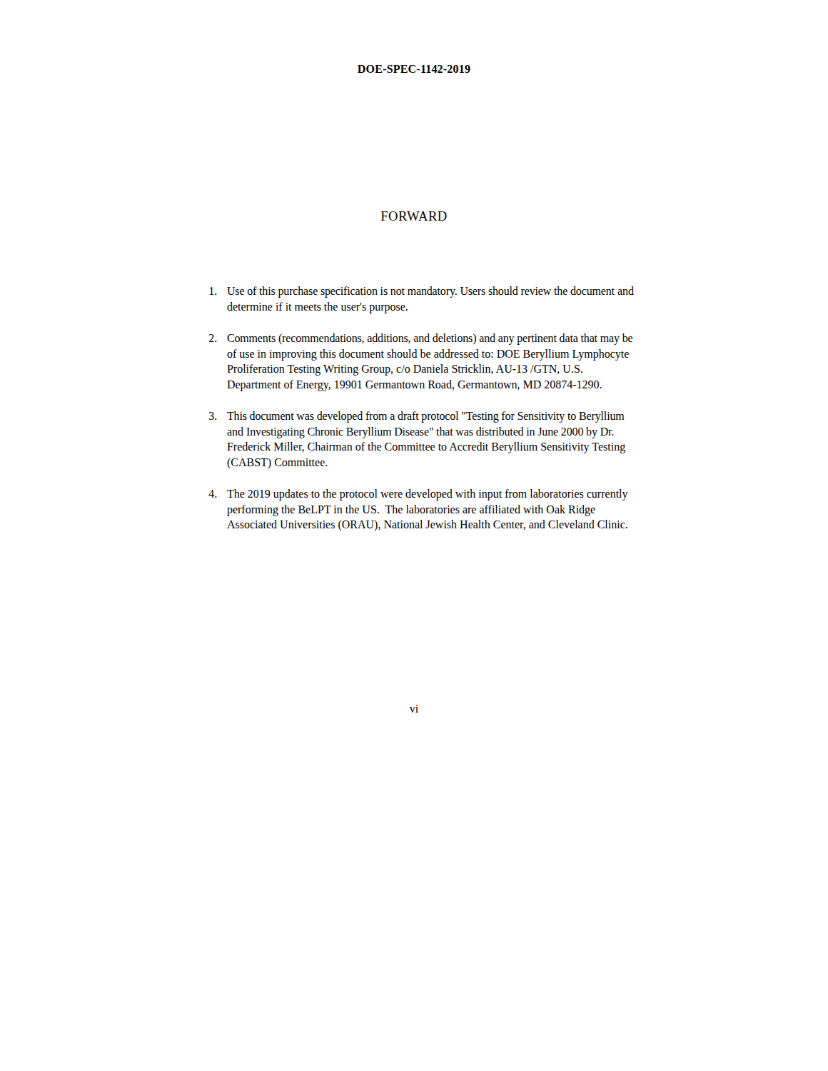DOE-SPEC-1142-2019
FORWARD
Use of this purchase specification is not mandatory. Users should review the document and determine if it meets the user's purpose.
Comments (recommendations, additions, and deletions) and any pertinent data that may be of use in improving this document should be addressed to: DOE Beryllium Lymphocyte Proliferation Testing Writing Group, c/o Daniela Stricklin, AU-13 /GTN, U.S. Department of Energy, 19901 Germantown Road, Germantown, MD 20874-1290.
This document was developed from a draft protocol "Testing for Sensitivity to Beryllium and Investigating Chronic Beryllium Disease" that was distributed in June 2000 by Dr. Frederick Miller, Chairman of the Committee to Accredit Beryllium Sensitivity Testing (CABST) Committee.
The 2019 updates to the protocol were developed with input from laboratories currently performing the BeLPT in the US. The laboratories are affiliated with Oak Ridge Associated Universities (ORAU), National Jewish Health Center, and Cleveland Clinic.
vi